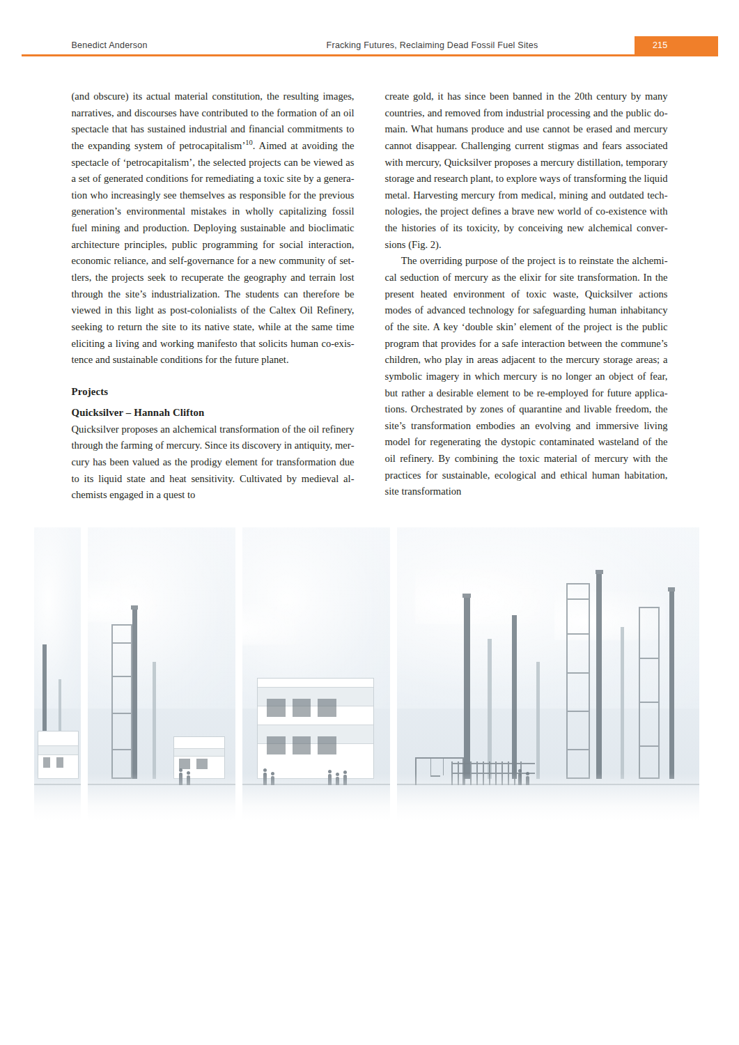Benedict Anderson
Fracking Futures, Reclaiming Dead Fossil Fuel Sites
215
(and obscure) its actual material constitution, the resulting images, narratives, and discourses have contributed to the formation of an oil spectacle that has sustained industrial and financial commitments to the expanding system of petrocapitalism’10. Aimed at avoiding the spectacle of ‘petrocapitalism’, the selected projects can be viewed as a set of generated conditions for remediating a toxic site by a generation who increasingly see themselves as responsible for the previous generation’s environmental mistakes in wholly capitalizing fossil fuel mining and production. Deploying sustainable and bioclimatic architecture principles, public programming for social interaction, economic reliance, and self-governance for a new community of settlers, the projects seek to recuperate the geography and terrain lost through the site’s industrialization. The students can therefore be viewed in this light as post-colonialists of the Caltex Oil Refinery, seeking to return the site to its native state, while at the same time eliciting a living and working manifesto that solicits human co-existence and sustainable conditions for the future planet.
Projects
Quicksilver – Hannah Clifton
Quicksilver proposes an alchemical transformation of the oil refinery through the farming of mercury. Since its discovery in antiquity, mercury has been valued as the prodigy element for transformation due to its liquid state and heat sensitivity. Cultivated by medieval alchemists engaged in a quest to
create gold, it has since been banned in the 20th century by many countries, and removed from industrial processing and the public domain. What humans produce and use cannot be erased and mercury cannot disappear. Challenging current stigmas and fears associated with mercury, Quicksilver proposes a mercury distillation, temporary storage and research plant, to explore ways of transforming the liquid metal. Harvesting mercury from medical, mining and outdated technologies, the project defines a brave new world of co-existence with the histories of its toxicity, by conceiving new alchemical conversions (Fig. 2).
The overriding purpose of the project is to reinstate the alchemical seduction of mercury as the elixir for site transformation. In the present heated environment of toxic waste, Quicksilver actions modes of advanced technology for safeguarding human inhabitancy of the site. A key ‘double skin’ element of the project is the public program that provides for a safe interaction between the commune’s children, who play in areas adjacent to the mercury storage areas; a symbolic imagery in which mercury is no longer an object of fear, but rather a desirable element to be re-employed for future applications. Orchestrated by zones of quarantine and livable freedom, the site’s transformation embodies an evolving and immersive living model for regenerating the dystopic contaminated wasteland of the oil refinery. By combining the toxic material of mercury with the practices for sustainable, ecological and ethical human habitation, site transformation